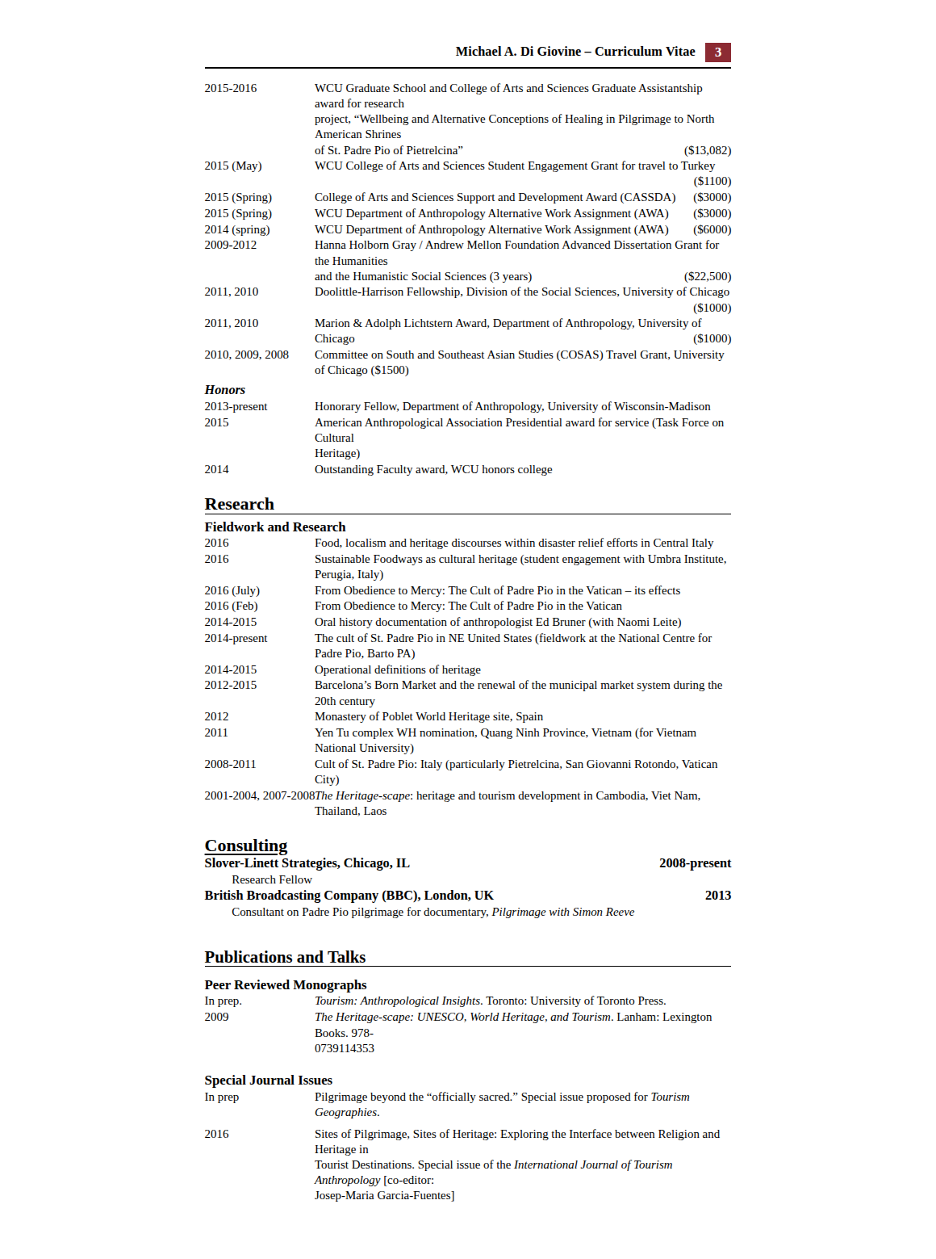Michael A. Di Giovine – Curriculum Vitae
3
2015-2016
WCU Graduate School and College of Arts and Sciences Graduate Assistantship award for research project, “Wellbeing and Alternative Conceptions of Healing in Pilgrimage to North American Shrines of St. Padre Pio of Pietrelcina”($13,082)
2015 (May)
WCU College of Arts and Sciences Student Engagement Grant for travel to Turkey($1100)
2015 (Spring)
College of Arts and Sciences Support and Development Award (CASSDA)($3000)
2015 (Spring)
WCU Department of Anthropology Alternative Work Assignment (AWA)($3000)
2014 (spring)
WCU Department of Anthropology Alternative Work Assignment (AWA)($6000)
2009-2012
Hanna Holborn Gray / Andrew Mellon Foundation Advanced Dissertation Grant for the Humanities and the Humanistic Social Sciences (3 years)($22,500)
2011, 2010
Doolittle-Harrison Fellowship, Division of the Social Sciences, University of Chicago($1000)
2011, 2010
Marion & Adolph Lichtstern Award, Department of Anthropology, University of Chicago($1000)
2010, 2009, 2008
Committee on South and Southeast Asian Studies (COSAS) Travel Grant, University of Chicago ($1500)
Honors
2013-present
Honorary Fellow, Department of Anthropology, University of Wisconsin-Madison
2015
American Anthropological Association Presidential award for service (Task Force on Cultural Heritage)
2014
Outstanding Faculty award, WCU honors college
Research
Fieldwork and Research
2016
Food, localism and heritage discourses within disaster relief efforts in Central Italy
2016
Sustainable Foodways as cultural heritage (student engagement with Umbra Institute, Perugia, Italy)
2016 (July)
From Obedience to Mercy: The Cult of Padre Pio in the Vatican – its effects
2016 (Feb)
From Obedience to Mercy: The Cult of Padre Pio in the Vatican
2014-2015
Oral history documentation of anthropologist Ed Bruner (with Naomi Leite)
2014-present
The cult of St. Padre Pio in NE United States (fieldwork at the National Centre for Padre Pio, Barto PA)
2014-2015
Operational definitions of heritage
2012-2015
Barcelona’s Born Market and the renewal of the municipal market system during the 20th century
2012
Monastery of Poblet World Heritage site, Spain
2011
Yen Tu complex WH nomination, Quang Ninh Province, Vietnam (for Vietnam National University)
2008-2011
Cult of St. Padre Pio: Italy (particularly Pietrelcina, San Giovanni Rotondo, Vatican City)
2001-2004, 2007-2008
The Heritage-scape: heritage and tourism development in Cambodia, Viet Nam, Thailand, Laos
Consulting
Slover-Linett Strategies, Chicago, IL
2008-present
Research Fellow
British Broadcasting Company (BBC), London, UK
2013
Consultant on Padre Pio pilgrimage for documentary, Pilgrimage with Simon Reeve
Publications and Talks
Peer Reviewed Monographs
In prep.
Tourism: Anthropological Insights. Toronto: University of Toronto Press.
2009
The Heritage-scape: UNESCO, World Heritage, and Tourism. Lanham: Lexington Books. 978- 0739114353
Special Journal Issues
In prep
Pilgrimage beyond the “officially sacred.” Special issue proposed for Tourism Geographies.
2016
Sites of Pilgrimage, Sites of Heritage: Exploring the Interface between Religion and Heritage in Tourist Destinations. Special issue of the International Journal of Tourism Anthropology [co-editor: Josep-Maria Garcia-Fuentes]